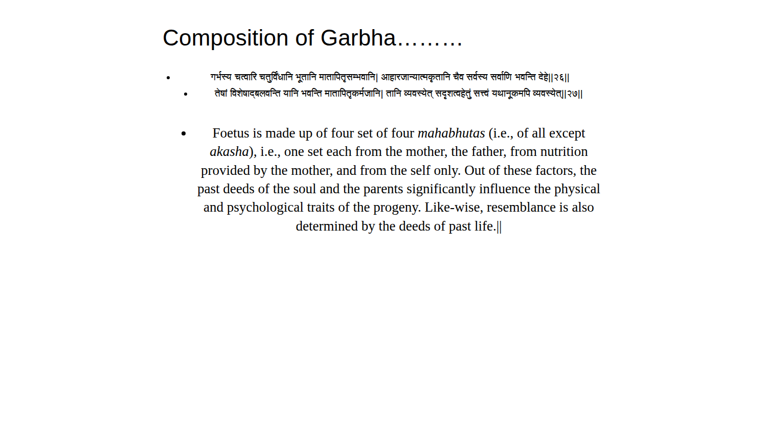Composition of Garbha………
गर्भस्य चत्वारि चतुर्विंधानि भूतानि मातापितृसम्भवानि| आहारजान्यात्मकृतानि चैव सर्वस्य सर्वाणि भवन्ति देहे||२६||
तेषां विशेषाद्बलवन्ति यानि भवन्ति मातापितृकर्मजानि| तानि व्यवस्येत् सदृशत्वहेतुं सत्त्वं यथानूकमपि व्यवस्येत्||२७||
Foetus is made up of four set of four mahabhutas (i.e., of all except akasha), i.e., one set each from the mother, the father, from nutrition provided by the mother, and from the self only. Out of these factors, the past deeds of the soul and the parents significantly influence the physical and psychological traits of the progeny. Like-wise, resemblance is also determined by the deeds of past life.||